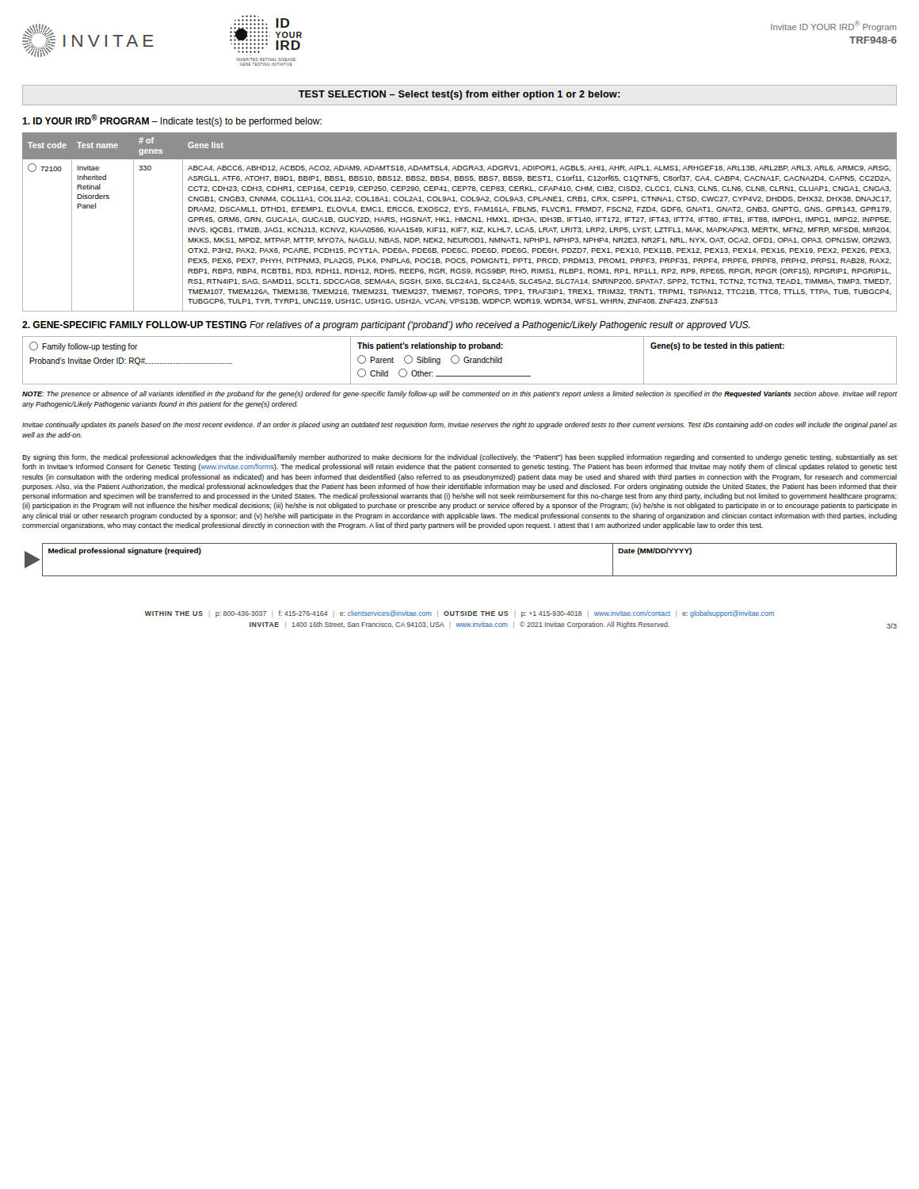INVITAE
ID
YOUR
IRD
INHERITED RETINAL DISEASE
GENE TESTING INITIATIVE
Invitae ID YOUR IRD® Program
TRF948-6
TEST SELECTION – Select test(s) from either option 1 or 2 below:
1. ID YOUR IRD® PROGRAM – Indicate test(s) to be performed below:
| Test code | Test name | # of genes | Gene list |
| --- | --- | --- | --- |
| 72100 | Invitae Inherited Retinal Disorders Panel | 330 | ABCA4, ABCC6, ABHD12, ACBD5, ACO2, ADAM9, ADAMTS18, ADAMTSL4, ADGRA3, ADGRV1, ADIPOR1, AGBL5, AHI1, AHR, AIPL1, ALMS1, ARHGEF18, ARL13B, ARL2BP, ARL3, ARL6, ARMC9, ARSG, ASRGL1, ATF6, ATOH7, B9D1, BBIP1, BBS1, BBS10, BBS12, BBS2, BBS4, BBS5, BBS7, BBS9, BEST1, C1orf11, C12orf65, C1QTNF5, C8orf37, CA4, CABP4, CACNA1F, CACNA2D4, CAPN5, CC2D2A, CCT2, CDH23, CDH3, CDHR1, CEP164, CEP19, CEP250, CEP290, CEP41, CEP78, CEP83, CERKL, CFAP410, CHM, CIB2, CISD2, CLCC1, CLN3, CLN5, CLN6, CLN8, CLRN1, CLUAP1, CNGA1, CNGA3, CNGB1, CNGB3, CNNM4, COL11A1, COL11A2, COL18A1, COL2A1, COL9A1, COL9A2, COL9A3, CPLANE1, CRB1, CRX, CSPP1, CTNNA1, CTSD, CWC27, CYP4V2, DHDDS, DHX32, DHX38, DNAJC17, DRAM2, DSCAML1, DTHD1, EFEMP1, ELOVL4, EMC1, ERCC6, EXOSC2, EYS, FAM161A, FBLN5, FLVCR1, FRMD7, FSCN2, FZD4, GDF6, GNAT1, GNAT2, GNB3, GNPTG, GNS, GPR143, GPR179, GPR45, GRM6, GRN, GUCA1A, GUCA1B, GUCY2D, HARS, HGSNAT, HK1, HMCN1, HMX1, IDH3A, IDH3B, IFT140, IFT172, IFT27, IFT43, IFT74, IFT80, IFT81, IFT88, IMPDH1, IMPG1, IMPG2, INPP5E, INVS, IQCB1, ITM2B, JAG1, KCNJ13, KCNV2, KIAA0586, KIAA1549, KIF11, KIF7, KIZ, KLHL7, LCA5, LRAT, LRIT3, LRP2, LRP5, LYST, LZTFL1, MAK, MAPKAPK3, MERTK, MFN2, MFRP, MFSD8, MIR204, MKKS, MKS1, MPDZ, MTPAP, MTTP, MYO7A, NAGLU, NBAS, NDP, NEK2, NEUROD1, NMNAT1, NPHP1, NPHP3, NPHP4, NR2E3, NR2F1, NRL, NYX, OAT, OCA2, OFD1, OPA1, OPA3, OPN1SW, OR2W3, OTX2, P3H2, PAX2, PAX6, PCARE, PCDH15, PCYT1A, PDE6A, PDE6B, PDE6C, PDE6D, PDE6G, PDE6H, PDZD7, PEX1, PEX10, PEX11B, PEX12, PEX13, PEX14, PEX16, PEX19, PEX2, PEX26, PEX3, PEX5, PEX6, PEX7, PHYH, PITPNM3, PLA2G5, PLK4, PNPLA6, POC1B, POC5, POMGNT1, PPT1, PRCD, PRDM13, PROM1, PRPF3, PRPF31, PRPF4, PRPF6, PRPF8, PRPH2, PRPS1, RAB28, RAX2, RBP1, RBP3, RBP4, RCBTB1, RD3, RDH11, RDH12, RDH5, REEP6, RGR, RGS9, RGS9BP, RHO, RIMS1, RLBP1, ROM1, RP1, RP1L1, RP2, RP9, RPE65, RPGR, RPGR (ORF15), RPGRIP1, RPGRIP1L, RS1, RTN4IP1, SAG, SAMD11, SCLT1, SDCCAG8, SEMA4A, SGSH, SIX6, SLC24A1, SLC24A5, SLC45A2, SLC7A14, SNRNP200, SPATA7, SPP2, TCTN1, TCTN2, TCTN3, TEAD1, TIMM8A, TIMP3, TMED7, TMEM107, TMEM126A, TMEM138, TMEM216, TMEM231, TMEM237, TMEM67, TOPORS, TPP1, TRAF3IP1, TREX1, TRIM32, TRNT1, TRPM1, TSPAN12, TTC21B, TTC8, TTLL5, TTPA, TUB, TUBGCP4, TUBGCP6, TULP1, TYR, TYRP1, UNC119, USH1C, USH1G, USH2A, VCAN, VPS13B, WDPCP, WDR19, WDR34, WFS1, WHRN, ZNF408, ZNF423, ZNF513 |
2. GENE-SPECIFIC FAMILY FOLLOW-UP TESTING For relatives of a program participant (‘proband’) who received a Pathogenic/Likely Pathogenic result or approved VUS.
| Family follow-up testing for Proband’s Invitae Order ID: RQ# | This patient’s relationship to proband: Parent Sibling Grandchild Child Other: | Gene(s) to be tested in this patient: |
NOTE: The presence or absence of all variants identified in the proband for the gene(s) ordered for gene-specific family follow-up will be commented on in this patient’s report unless a limited selection is specified in the Requested Variants section above. Invitae will report any Pathogenic/Likely Pathogenic variants found in this patient for the gene(s) ordered.
Invitae continually updates its panels based on the most recent evidence. If an order is placed using an outdated test requisition form, Invitae reserves the right to upgrade ordered tests to their current versions. Test IDs containing add-on codes will include the original panel as well as the add-on.
By signing this form, the medical professional acknowledges that the individual/family member authorized to make decisions for the individual (collectively, the “Patient”) has been supplied information regarding and consented to undergo genetic testing, substantially as set forth in Invitae’s Informed Consent for Genetic Testing (www.invitae.com/forms). The medical professional will retain evidence that the patient consented to genetic testing. The Patient has been informed that Invitae may notify them of clinical updates related to genetic test results (in consultation with the ordering medical professional as indicated) and has been informed that deidentified (also referred to as pseudonymized) patient data may be used and shared with third parties in connection with the Program, for research and commercial purposes. Also, via the Patient Authorization, the medical professional acknowledges that the Patient has been informed of how their identifiable information may be used and disclosed. For orders originating outside the United States, the Patient has been informed that their personal information and specimen will be transferred to and processed in the United States. The medical professional warrants that (i) he/she will not seek reimbursement for this no-charge test from any third party, including but not limited to government healthcare programs; (ii) participation in the Program will not influence the his/her medical decisions; (iii) he/she is not obligated to purchase or prescribe any product or service offered by a sponsor of the Program; (iv) he/she is not obligated to participate in or to encourage patients to participate in any clinical trial or other research program conducted by a sponsor; and (v) he/she will participate in the Program in accordance with applicable laws. The medical professional consents to the sharing of organization and clinician contact information with third parties, including commercial organizations, who may contact the medical professional directly in connection with the Program. A list of third party partners will be provided upon request. I attest that I am authorized under applicable law to order this test.
| Medical professional signature (required) | Date (MM/DD/YYYY) |
WITHIN THE US | p: 800-436-3037 | f: 415-276-4164 | e: clientservices@invitae.com | OUTSIDE THE US | p: +1 415-930-4018 | www.invitae.com/contact | e: globalsupport@invitae.com
INVITAE | 1400 16th Street, San Francisco, CA 94103, USA | www.invitae.com | © 2021 Invitae Corporation. All Rights Reserved.
3/3